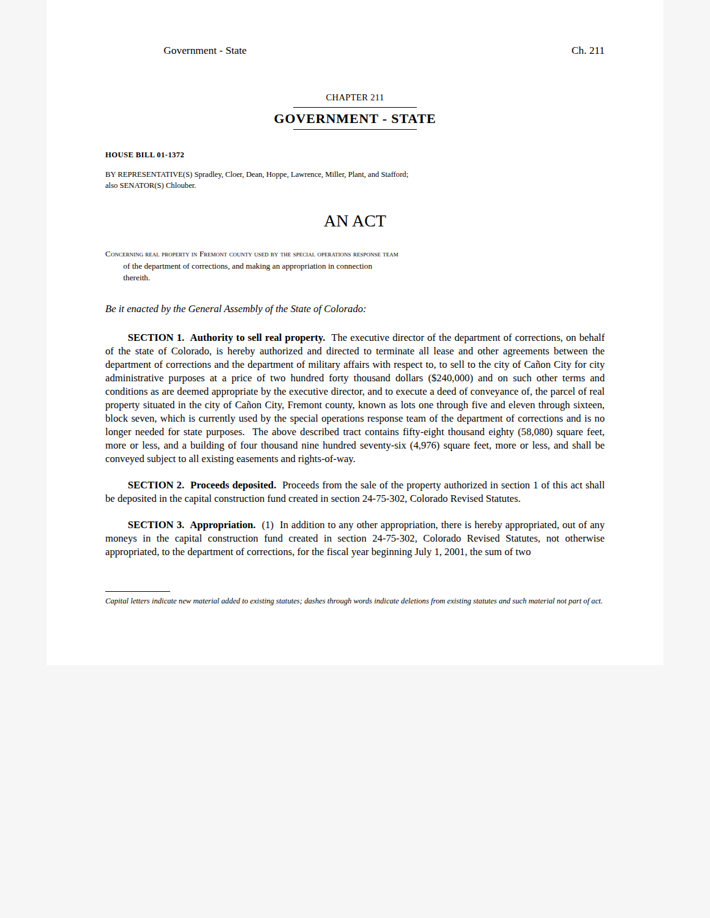Government - State Ch. 211
CHAPTER 211
GOVERNMENT - STATE
HOUSE BILL 01-1372
BY REPRESENTATIVE(S) Spradley, Cloer, Dean, Hoppe, Lawrence, Miller, Plant, and Stafford;
also SENATOR(S) Chlouber.
AN ACT
Concerning real property in Fremont county used by the special operations response team of the department of corrections, and making an appropriation in connection thereith.
Be it enacted by the General Assembly of the State of Colorado:
SECTION 1. Authority to sell real property. The executive director of the department of corrections, on behalf of the state of Colorado, is hereby authorized and directed to terminate all lease and other agreements between the department of corrections and the department of military affairs with respect to, to sell to the city of Cañon City for city administrative purposes at a price of two hundred forty thousand dollars ($240,000) and on such other terms and conditions as are deemed appropriate by the executive director, and to execute a deed of conveyance of, the parcel of real property situated in the city of Cañon City, Fremont county, known as lots one through five and eleven through sixteen, block seven, which is currently used by the special operations response team of the department of corrections and is no longer needed for state purposes. The above described tract contains fifty-eight thousand eighty (58,080) square feet, more or less, and a building of four thousand nine hundred seventy-six (4,976) square feet, more or less, and shall be conveyed subject to all existing easements and rights-of-way.
SECTION 2. Proceeds deposited. Proceeds from the sale of the property authorized in section 1 of this act shall be deposited in the capital construction fund created in section 24-75-302, Colorado Revised Statutes.
SECTION 3. Appropriation. (1) In addition to any other appropriation, there is hereby appropriated, out of any moneys in the capital construction fund created in section 24-75-302, Colorado Revised Statutes, not otherwise appropriated, to the department of corrections, for the fiscal year beginning July 1, 2001, the sum of two
Capital letters indicate new material added to existing statutes; dashes through words indicate deletions from existing statutes and such material not part of act.